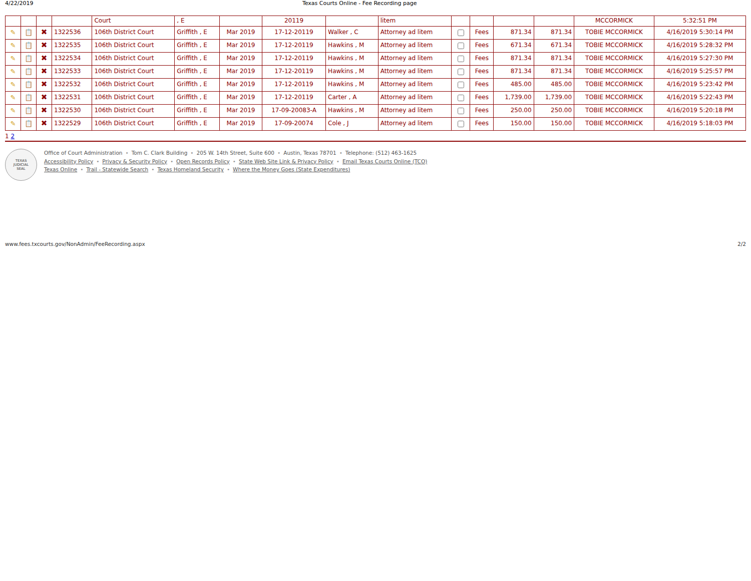4/22/2019
Texas Courts Online - Fee Recording page
| | | | | Court | , E | | 20119 | | litem | | | | | MCCORMICK | 5:32:51 PM |
| ✎ | 📋 | ✖ | 1322536 | 106th District Court | Griffith , E | Mar 2019 | 17-12-20119 | Walker , C | Attorney ad litem | | Fees | 871.34 | 871.34 | TOBIE MCCORMICK | 4/16/2019 5:30:14 PM |
| ✎ | 📋 | ✖ | 1322535 | 106th District Court | Griffith , E | Mar 2019 | 17-12-20119 | Hawkins , M | Attorney ad litem | | Fees | 671.34 | 671.34 | TOBIE MCCORMICK | 4/16/2019 5:28:32 PM |
| ✎ | 📋 | ✖ | 1322534 | 106th District Court | Griffith , E | Mar 2019 | 17-12-20119 | Hawkins , M | Attorney ad litem | | Fees | 871.34 | 871.34 | TOBIE MCCORMICK | 4/16/2019 5:27:30 PM |
| ✎ | 📋 | ✖ | 1322533 | 106th District Court | Griffith , E | Mar 2019 | 17-12-20119 | Hawkins , M | Attorney ad litem | | Fees | 871.34 | 871.34 | TOBIE MCCORMICK | 4/16/2019 5:25:57 PM |
| ✎ | 📋 | ✖ | 1322532 | 106th District Court | Griffith , E | Mar 2019 | 17-12-20119 | Hawkins , M | Attorney ad litem | | Fees | 485.00 | 485.00 | TOBIE MCCORMICK | 4/16/2019 5:23:42 PM |
| ✎ | 📋 | ✖ | 1322531 | 106th District Court | Griffith , E | Mar 2019 | 17-12-20119 | Carter , A | Attorney ad litem | | Fees | 1,739.00 | 1,739.00 | TOBIE MCCORMICK | 4/16/2019 5:22:43 PM |
| ✎ | 📋 | ✖ | 1322530 | 106th District Court | Griffith , E | Mar 2019 | 17-09-20083-A | Hawkins , M | Attorney ad litem | | Fees | 250.00 | 250.00 | TOBIE MCCORMICK | 4/16/2019 5:20:18 PM |
| ✎ | 📋 | ✖ | 1322529 | 106th District Court | Griffith , E | Mar 2019 | 17-09-20074 | Cole , J | Attorney ad litem | | Fees | 150.00 | 150.00 | TOBIE MCCORMICK | 4/16/2019 5:18:03 PM |
1 2
TEXAS
JUDICIAL
SEAL
Office of Court Administration•Tom C. Clark Building•205 W. 14th Street, Suite 600•Austin, Texas 78701•Telephone: (512) 463-1625
Accessibility Policy•Privacy & Security Policy•Open Records Policy•State Web Site Link & Privacy Policy•Email Texas Courts Online (TCO)
Texas Online•Trail - Statewide Search•Texas Homeland Security•Where the Money Goes (State Expenditures)
www.fees.txcourts.gov/NonAdmin/FeeRecording.aspx
2/2